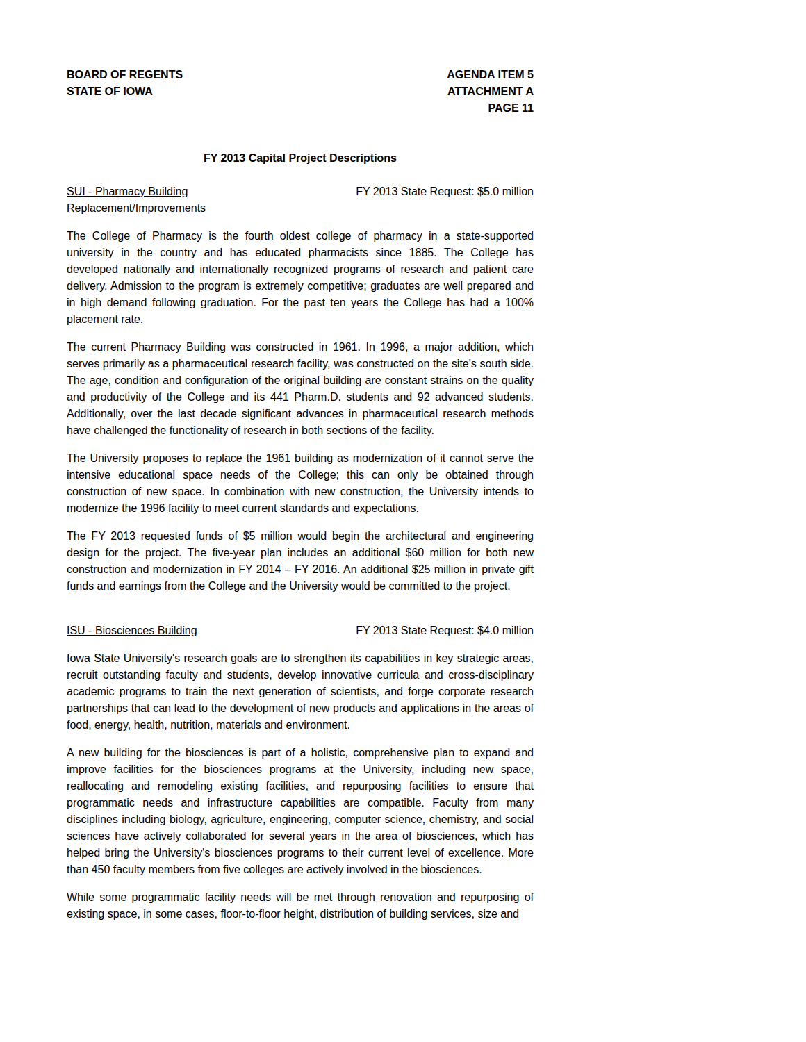BOARD OF REGENTS
STATE OF IOWA
AGENDA ITEM 5
ATTACHMENT A
PAGE 11
FY 2013 Capital Project Descriptions
SUI - Pharmacy Building Replacement/Improvements
FY 2013 State Request: $5.0 million
The College of Pharmacy is the fourth oldest college of pharmacy in a state-supported university in the country and has educated pharmacists since 1885. The College has developed nationally and internationally recognized programs of research and patient care delivery. Admission to the program is extremely competitive; graduates are well prepared and in high demand following graduation. For the past ten years the College has had a 100% placement rate.
The current Pharmacy Building was constructed in 1961. In 1996, a major addition, which serves primarily as a pharmaceutical research facility, was constructed on the site's south side. The age, condition and configuration of the original building are constant strains on the quality and productivity of the College and its 441 Pharm.D. students and 92 advanced students. Additionally, over the last decade significant advances in pharmaceutical research methods have challenged the functionality of research in both sections of the facility.
The University proposes to replace the 1961 building as modernization of it cannot serve the intensive educational space needs of the College; this can only be obtained through construction of new space. In combination with new construction, the University intends to modernize the 1996 facility to meet current standards and expectations.
The FY 2013 requested funds of $5 million would begin the architectural and engineering design for the project. The five-year plan includes an additional $60 million for both new construction and modernization in FY 2014 – FY 2016. An additional $25 million in private gift funds and earnings from the College and the University would be committed to the project.
ISU - Biosciences Building
FY 2013 State Request: $4.0 million
Iowa State University's research goals are to strengthen its capabilities in key strategic areas, recruit outstanding faculty and students, develop innovative curricula and cross-disciplinary academic programs to train the next generation of scientists, and forge corporate research partnerships that can lead to the development of new products and applications in the areas of food, energy, health, nutrition, materials and environment.
A new building for the biosciences is part of a holistic, comprehensive plan to expand and improve facilities for the biosciences programs at the University, including new space, reallocating and remodeling existing facilities, and repurposing facilities to ensure that programmatic needs and infrastructure capabilities are compatible. Faculty from many disciplines including biology, agriculture, engineering, computer science, chemistry, and social sciences have actively collaborated for several years in the area of biosciences, which has helped bring the University's biosciences programs to their current level of excellence. More than 450 faculty members from five colleges are actively involved in the biosciences.
While some programmatic facility needs will be met through renovation and repurposing of existing space, in some cases, floor-to-floor height, distribution of building services, size and